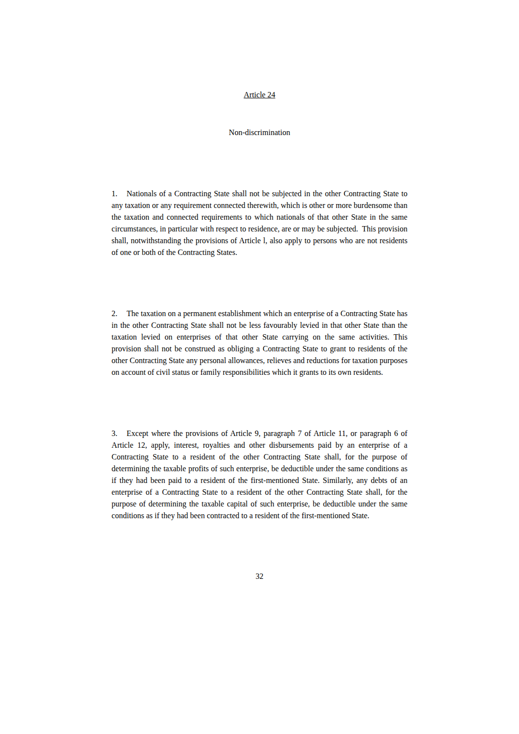Article 24
Non-discrimination
1. Nationals of a Contracting State shall not be subjected in the other Contracting State to any taxation or any requirement connected therewith, which is other or more burdensome than the taxation and connected requirements to which nationals of that other State in the same circumstances, in particular with respect to residence, are or may be subjected. This provision shall, notwithstanding the provisions of Article l, also apply to persons who are not residents of one or both of the Contracting States.
2. The taxation on a permanent establishment which an enterprise of a Contracting State has in the other Contracting State shall not be less favourably levied in that other State than the taxation levied on enterprises of that other State carrying on the same activities. This provision shall not be construed as obliging a Contracting State to grant to residents of the other Contracting State any personal allowances, relieves and reductions for taxation purposes on account of civil status or family responsibilities which it grants to its own residents.
3. Except where the provisions of Article 9, paragraph 7 of Article 11, or paragraph 6 of Article 12, apply, interest, royalties and other disbursements paid by an enterprise of a Contracting State to a resident of the other Contracting State shall, for the purpose of determining the taxable profits of such enterprise, be deductible under the same conditions as if they had been paid to a resident of the first-mentioned State. Similarly, any debts of an enterprise of a Contracting State to a resident of the other Contracting State shall, for the purpose of determining the taxable capital of such enterprise, be deductible under the same conditions as if they had been contracted to a resident of the first-mentioned State.
32